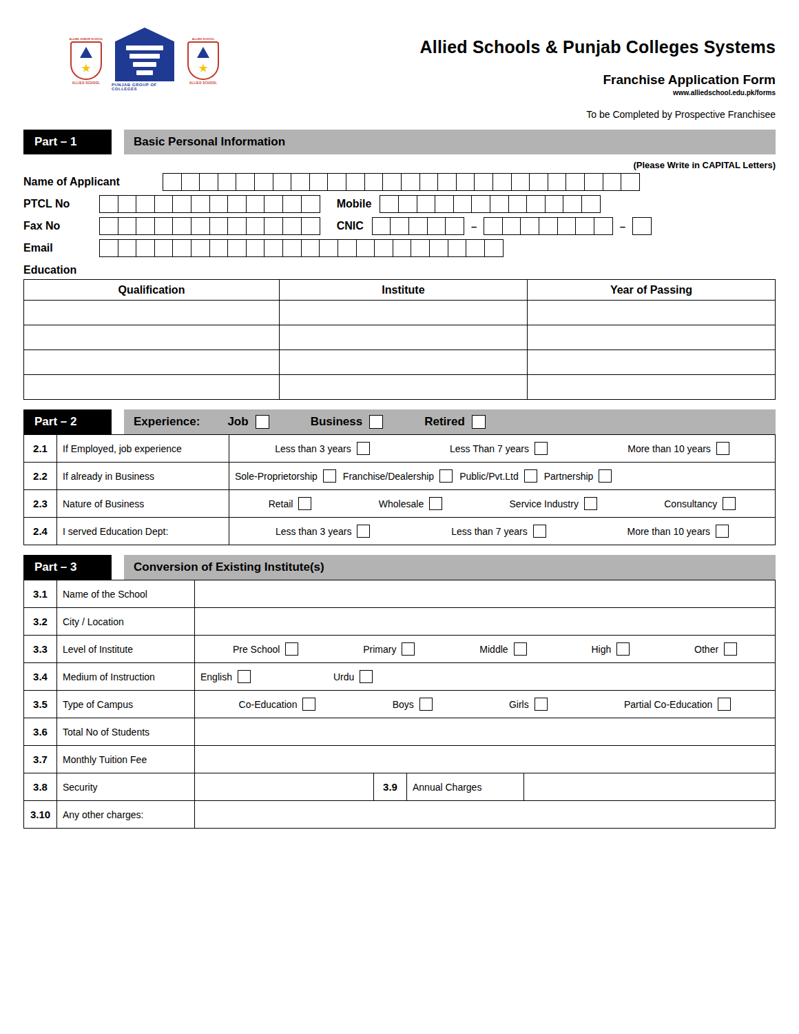Allied Junior School
Allied School
Punjab Group of Colleges
Allied School
Allied School
Allied Schools & Punjab Colleges Systems
Franchise Application Form
www.alliedschool.edu.pk/forms
To be Completed by Prospective Franchisee
Part – 1
Basic Personal Information
(Please Write in CAPITAL Letters)
Name of Applicant
PTCL No
Mobile
Fax No
CNIC
–
–
Email
Education
| Qualification | Institute | Year of Passing |
| --- | --- | --- |
Part – 2
Experience: Job Business Retired
| 2.1 | If Employed, job experience | Less than 3 years Less Than 7 years More than 10 years |
| 2.2 | If already in Business | Sole-Proprietorship Franchise/Dealership Public/Pvt.Ltd Partnership |
| 2.3 | Nature of Business | Retail Wholesale Service Industry Consultancy |
| 2.4 | I served Education Dept: | Less than 3 years Less than 7 years More than 10 years |
Part – 3
Conversion of Existing Institute(s)
| 3.1 | Name of the School | |
| 3.2 | City / Location | |
| 3.3 | Level of Institute | Pre School Primary Middle High Other |
| 3.4 | Medium of Instruction | English Urdu |
| 3.5 | Type of Campus | Co-Education Boys Girls Partial Co-Education |
| 3.6 | Total No of Students | |
| 3.7 | Monthly Tuition Fee | |
| 3.8 | Security | | 3.9 | Annual Charges | |
| 3.10 | Any other charges: | |